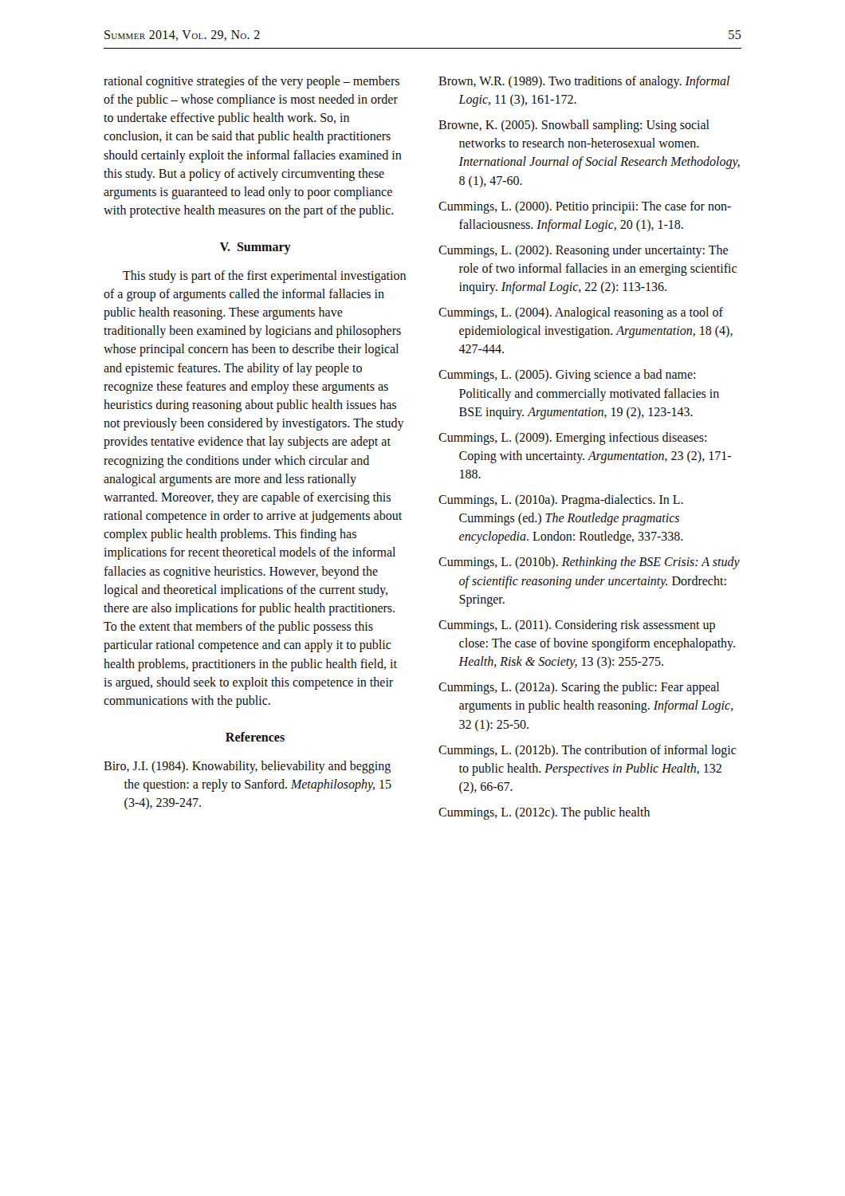Summer 2014, Vol. 29, No. 2 55
rational cognitive strategies of the very people – members of the public – whose compliance is most needed in order to undertake effective public health work. So, in conclusion, it can be said that public health practitioners should certainly exploit the informal fallacies examined in this study. But a policy of actively circumventing these arguments is guaranteed to lead only to poor compliance with protective health measures on the part of the public.
V. Summary
This study is part of the first experimental investigation of a group of arguments called the informal fallacies in public health reasoning. These arguments have traditionally been examined by logicians and philosophers whose principal concern has been to describe their logical and epistemic features. The ability of lay people to recognize these features and employ these arguments as heuristics during reasoning about public health issues has not previously been considered by investigators. The study provides tentative evidence that lay subjects are adept at recognizing the conditions under which circular and analogical arguments are more and less rationally warranted. Moreover, they are capable of exercising this rational competence in order to arrive at judgements about complex public health problems. This finding has implications for recent theoretical models of the informal fallacies as cognitive heuristics. However, beyond the logical and theoretical implications of the current study, there are also implications for public health practitioners. To the extent that members of the public possess this particular rational competence and can apply it to public health problems, practitioners in the public health field, it is argued, should seek to exploit this competence in their communications with the public.
References
Biro, J.I. (1984). Knowability, believability and begging the question: a reply to Sanford. Metaphilosophy, 15 (3-4), 239-247.
Brown, W.R. (1989). Two traditions of analogy. Informal Logic, 11 (3), 161-172.
Browne, K. (2005). Snowball sampling: Using social networks to research non-heterosexual women. International Journal of Social Research Methodology, 8 (1), 47-60.
Cummings, L. (2000). Petitio principii: The case for non-fallaciousness. Informal Logic, 20 (1), 1-18.
Cummings, L. (2002). Reasoning under uncertainty: The role of two informal fallacies in an emerging scientific inquiry. Informal Logic, 22 (2): 113-136.
Cummings, L. (2004). Analogical reasoning as a tool of epidemiological investigation. Argumentation, 18 (4), 427-444.
Cummings, L. (2005). Giving science a bad name: Politically and commercially motivated fallacies in BSE inquiry. Argumentation, 19 (2), 123-143.
Cummings, L. (2009). Emerging infectious diseases: Coping with uncertainty. Argumentation, 23 (2), 171-188.
Cummings, L. (2010a). Pragma-dialectics. In L. Cummings (ed.) The Routledge pragmatics encyclopedia. London: Routledge, 337-338.
Cummings, L. (2010b). Rethinking the BSE Crisis: A study of scientific reasoning under uncertainty. Dordrecht: Springer.
Cummings, L. (2011). Considering risk assessment up close: The case of bovine spongiform encephalopathy. Health, Risk & Society, 13 (3): 255-275.
Cummings, L. (2012a). Scaring the public: Fear appeal arguments in public health reasoning. Informal Logic, 32 (1): 25-50.
Cummings, L. (2012b). The contribution of informal logic to public health. Perspectives in Public Health, 132 (2), 66-67.
Cummings, L. (2012c). The public health